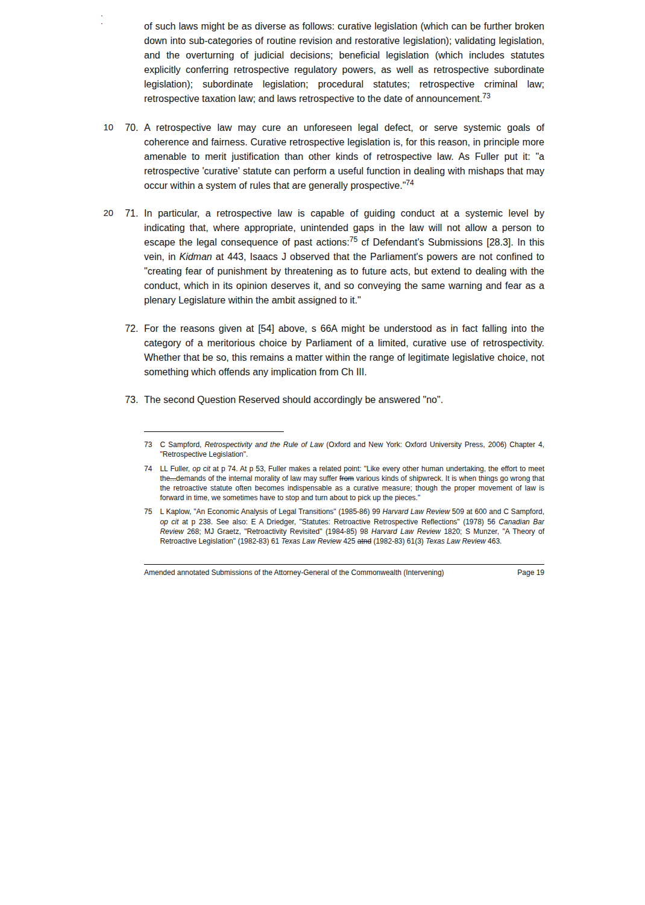. .
of such laws might be as diverse as follows: curative legislation (which can be further broken down into sub-categories of routine revision and restorative legislation); validating legislation, and the overturning of judicial decisions; beneficial legislation (which includes statutes explicitly conferring retrospective regulatory powers, as well as retrospective subordinate legislation); subordinate legislation; procedural statutes; retrospective criminal law; retrospective taxation law; and laws retrospective to the date of announcement.73
70. 10 A retrospective law may cure an unforeseen legal defect, or serve systemic goals of coherence and fairness. Curative retrospective legislation is, for this reason, in principle more amenable to merit justification than other kinds of retrospective law. As Fuller put it: "a retrospective 'curative' statute can perform a useful function in dealing with mishaps that may occur within a system of rules that are generally prospective."74
71. 20 In particular, a retrospective law is capable of guiding conduct at a systemic level by indicating that, where appropriate, unintended gaps in the law will not allow a person to escape the legal consequence of past actions:75 cf Defendant's Submissions [28.3]. In this vein, in Kidman at 443, Isaacs J observed that the Parliament's powers are not confined to "creating fear of punishment by threatening as to future acts, but extend to dealing with the conduct, which in its opinion deserves it, and so conveying the same warning and fear as a plenary Legislature within the ambit assigned to it."
72. For the reasons given at [54] above, s 66A might be understood as in fact falling into the category of a meritorious choice by Parliament of a limited, curative use of retrospectivity. Whether that be so, this remains a matter within the range of legitimate legislative choice, not something which offends any implication from Ch III.
73. The second Question Reserved should accordingly be answered "no".
73 C Sampford, Retrospectivity and the Rule of Law (Oxford and New York: Oxford University Press, 2006) Chapter 4, "Retrospective Legislation".
74 LL Fuller, op cit at p 74. At p 53, Fuller makes a related point: "Like every other human undertaking, the effort to meet the... demands of the internal morality of law may suffer from various kinds of shipwreck. It is when things go wrong that the retroactive statute often becomes indispensable as a curative measure; though the proper movement of law is forward in time, we sometimes have to stop and turn about to pick up the pieces."
75 L Kaplow, "An Economic Analysis of Legal Transitions" (1985-86) 99 Harvard Law Review 509 at 600 and C Sampford, op cit at p 238. See also: E A Driedger, "Statutes: Retroactive Retrospective Reflections" (1978) 56 Canadian Bar Review 268; MJ Graetz, "Retroactivity Revisited" (1984-85) 98 Harvard Law Review 1820; S Munzer, "A Theory of Retroactive Legislation" (1982-83) 61 Texas Law Review 425 atnd (1982-83) 61(3) Texas Law Review 463.
Amended annotated Submissions of the Attorney-General of the Commonwealth (Intervening) Page 19